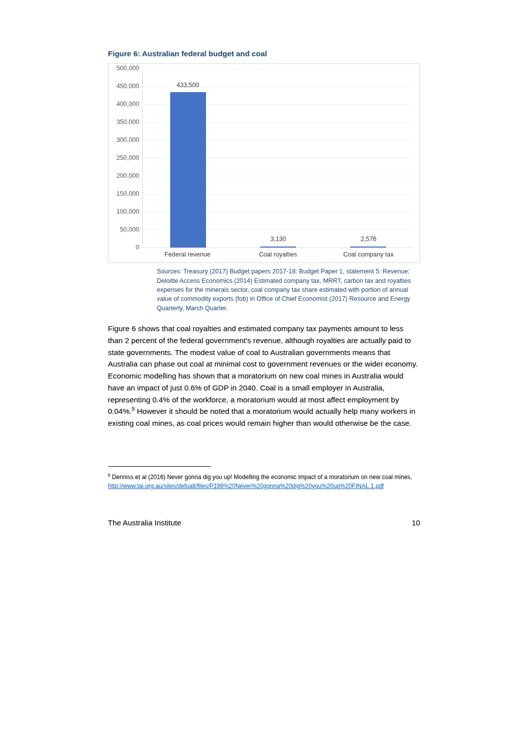Figure 6: Australian federal budget and coal
500,000
450,000
400,000
350,000
300,000
250,000
200,000
150,000
100,000
50,000
0
433,500
3,130
2,576
Federal revenue
Coal royalties
Coal company tax
Sources: Treasury (2017) Budget papers 2017-18: Budget Paper 1, statement 5: Revenue; Deloitte Access Economics (2014) Estimated company tax, MRRT, carbon tax and royalties expenses for the minerals sector, coal company tax share estimated with portion of annual value of commodity exports (fob) in Office of Chief Economist (2017) Resource and Energy Quarterly, March Quarter.
Figure 6 shows that coal royalties and estimated company tax payments amount to less than 2 percent of the federal government’s revenue, although royalties are actually paid to state governments. The modest value of coal to Australian governments means that Australia can phase out coal at minimal cost to government revenues or the wider economy. Economic modelling has shown that a moratorium on new coal mines in Australia would have an impact of just 0.6% of GDP in 2040. Coal is a small employer in Australia, representing 0.4% of the workforce, a moratorium would at most affect employment by 0.04%.9 However it should be noted that a moratorium would actually help many workers in existing coal mines, as coal prices would remain higher than would otherwise be the case.
9 Denniss et al (2016) Never gonna dig you up! Modelling the economic impact of a moratorium on new coal mines,
http://www.tai.org.au/sites/defualt/files/P198%20Never%20gonna%20dig%20you%20up%20FINAL.1.pdf
The Australia Institute
10